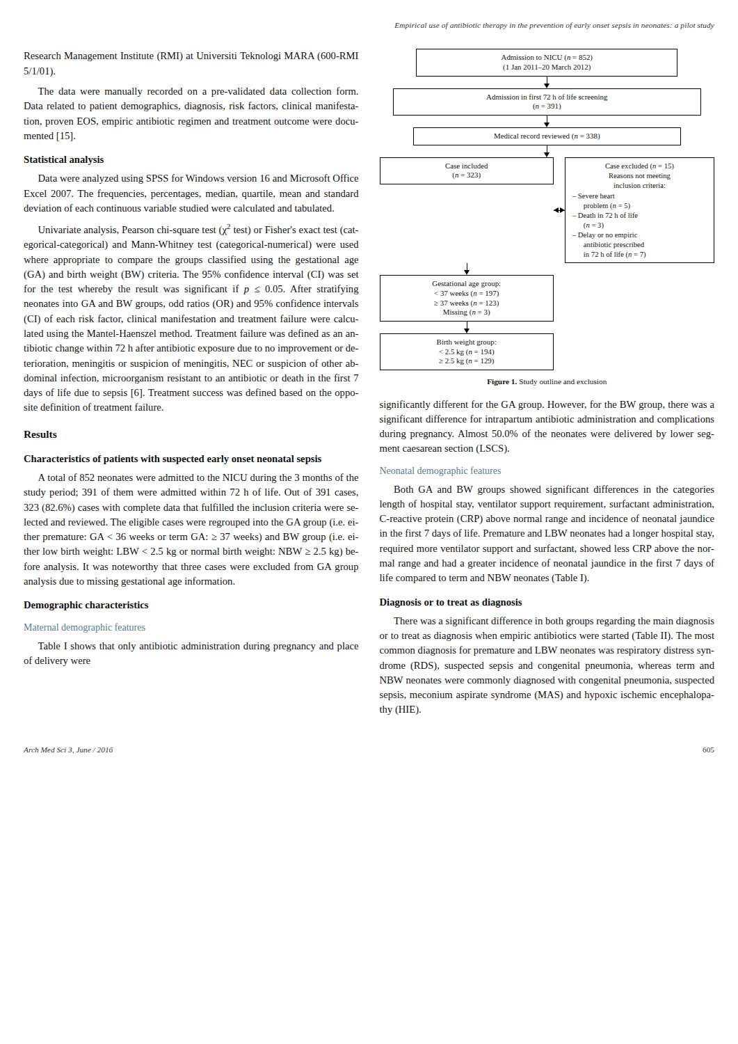Empirical use of antibiotic therapy in the prevention of early onset sepsis in neonates: a pilot study
Research Management Institute (RMI) at Universiti Teknologi MARA (600-RMI 5/1/01).
The data were manually recorded on a pre-validated data collection form. Data related to patient demographics, diagnosis, risk factors, clinical manifestation, proven EOS, empiric antibiotic regimen and treatment outcome were documented [15].
Statistical analysis
Data were analyzed using SPSS for Windows version 16 and Microsoft Office Excel 2007. The frequencies, percentages, median, quartile, mean and standard deviation of each continuous variable studied were calculated and tabulated.
Univariate analysis, Pearson chi-square test (χ2 test) or Fisher's exact test (categorical-categorical) and Mann-Whitney test (categorical-numerical) were used where appropriate to compare the groups classified using the gestational age (GA) and birth weight (BW) criteria. The 95% confidence interval (CI) was set for the test whereby the result was significant if p ≤ 0.05. After stratifying neonates into GA and BW groups, odd ratios (OR) and 95% confidence intervals (CI) of each risk factor, clinical manifestation and treatment failure were calculated using the Mantel-Haenszel method. Treatment failure was defined as an antibiotic change within 72 h after antibiotic exposure due to no improvement or deterioration, meningitis or suspicion of meningitis, NEC or suspicion of other abdominal infection, microorganism resistant to an antibiotic or death in the first 7 days of life due to sepsis [6]. Treatment success was defined based on the opposite definition of treatment failure.
Results
Characteristics of patients with suspected early onset neonatal sepsis
A total of 852 neonates were admitted to the NICU during the 3 months of the study period; 391 of them were admitted within 72 h of life. Out of 391 cases, 323 (82.6%) cases with complete data that fulfilled the inclusion criteria were selected and reviewed. The eligible cases were regrouped into the GA group (i.e. either premature: GA < 36 weeks or term GA: ≥ 37 weeks) and BW group (i.e. either low birth weight: LBW < 2.5 kg or normal birth weight: NBW ≥ 2.5 kg) before analysis. It was noteworthy that three cases were excluded from GA group analysis due to missing gestational age information.
Demographic characteristics
Maternal demographic features
Table I shows that only antibiotic administration during pregnancy and place of delivery were
Admission to NICU (n = 852)
(1 Jan 2011–20 March 2012)
Admission in first 72 h of life screening
(n = 391)
Medical record reviewed (n = 338)
Case included
(n = 323)
Case excluded (n = 15)
Reasons not meeting
inclusion criteria:
– Severe heart
problem (n = 5)
– Death in 72 h of life
(n = 3)
– Delay or no empiric
antibiotic prescribed
in 72 h of life (n = 7)
Gestational age group:
< 37 weeks (n = 197)
≥ 37 weeks (n = 123)
Missing (n = 3)
Birth weight group:
< 2.5 kg (n = 194)
≥ 2.5 kg (n = 129)
Figure 1. Study outline and exclusion
significantly different for the GA group. However, for the BW group, there was a significant difference for intrapartum antibiotic administration and complications during pregnancy. Almost 50.0% of the neonates were delivered by lower segment caesarean section (LSCS).
Neonatal demographic features
Both GA and BW groups showed significant differences in the categories length of hospital stay, ventilator support requirement, surfactant administration, C-reactive protein (CRP) above normal range and incidence of neonatal jaundice in the first 7 days of life. Premature and LBW neonates had a longer hospital stay, required more ventilator support and surfactant, showed less CRP above the normal range and had a greater incidence of neonatal jaundice in the first 7 days of life compared to term and NBW neonates (Table I).
Diagnosis or to treat as diagnosis
There was a significant difference in both groups regarding the main diagnosis or to treat as diagnosis when empiric antibiotics were started (Table II). The most common diagnosis for premature and LBW neonates was respiratory distress syndrome (RDS), suspected sepsis and congenital pneumonia, whereas term and NBW neonates were commonly diagnosed with congenital pneumonia, suspected sepsis, meconium aspirate syndrome (MAS) and hypoxic ischemic encephalopathy (HIE).
Arch Med Sci 3, June / 2016
605